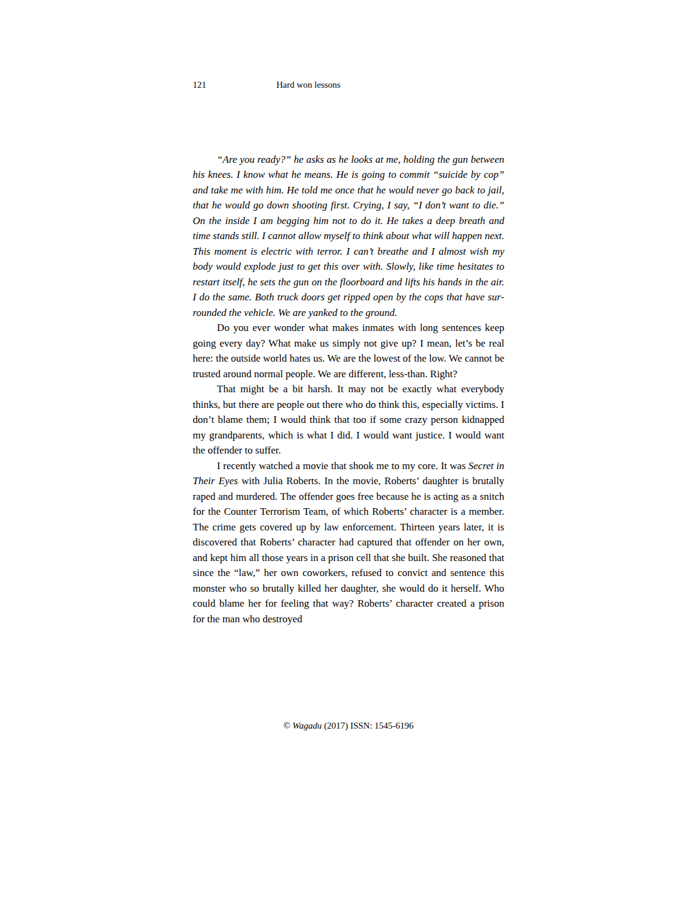121
Hard won lessons
“Are you ready?” he asks as he looks at me, holding the gun between his knees. I know what he means. He is going to commit “suicide by cop” and take me with him. He told me once that he would never go back to jail, that he would go down shooting first. Crying, I say, “I don’t want to die.” On the inside I am begging him not to do it. He takes a deep breath and time stands still. I cannot allow myself to think about what will happen next. This moment is electric with terror. I can’t breathe and I almost wish my body would explode just to get this over with. Slowly, like time hesitates to restart itself, he sets the gun on the floorboard and lifts his hands in the air. I do the same. Both truck doors get ripped open by the cops that have surrounded the vehicle. We are yanked to the ground.
Do you ever wonder what makes inmates with long sentences keep going every day? What make us simply not give up? I mean, let’s be real here: the outside world hates us. We are the lowest of the low. We cannot be trusted around normal people. We are different, less-than. Right?
That might be a bit harsh. It may not be exactly what everybody thinks, but there are people out there who do think this, especially victims. I don’t blame them; I would think that too if some crazy person kidnapped my grandparents, which is what I did. I would want justice. I would want the offender to suffer.
I recently watched a movie that shook me to my core. It was Secret in Their Eyes with Julia Roberts. In the movie, Roberts’ daughter is brutally raped and murdered. The offender goes free because he is acting as a snitch for the Counter Terrorism Team, of which Roberts’ character is a member. The crime gets covered up by law enforcement. Thirteen years later, it is discovered that Roberts’ character had captured that offender on her own, and kept him all those years in a prison cell that she built. She reasoned that since the “law,” her own coworkers, refused to convict and sentence this monster who so brutally killed her daughter, she would do it herself. Who could blame her for feeling that way? Roberts’ character created a prison for the man who destroyed
© Wagadu (2017) ISSN: 1545-6196